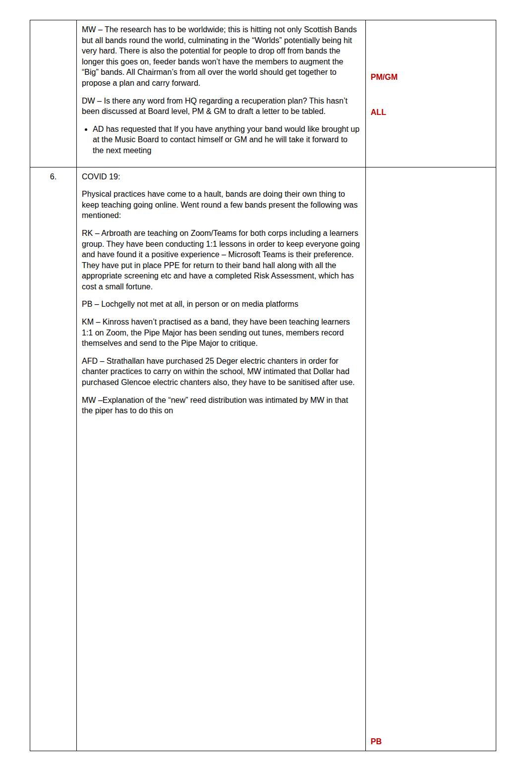| | MW – The research has to be worldwide; this is hitting not only Scottish Bands but all bands round the world, culminating in the “Worlds” potentially being hit very hard. There is also the potential for people to drop off from bands the longer this goes on, feeder bands won’t have the members to augment the “Big” bands. All Chairman’s from all over the world should get together to propose a plan and carry forward. DW – Is there any word from HQ regarding a recuperation plan? This hasn’t been discussed at Board level, PM & GM to draft a letter to be tabled. AD has requested that If you have anything your band would like brought up at the Music Board to contact himself or GM and he will take it forward to the next meeting | PM/GM ALL |
| 6. | COVID 19: Physical practices have come to a hault, bands are doing their own thing to keep teaching going online. Went round a few bands present the following was mentioned: RK – Arbroath are teaching on Zoom/Teams for both corps including a learners group. They have been conducting 1:1 lessons in order to keep everyone going and have found it a positive experience – Microsoft Teams is their preference. They have put in place PPE for return to their band hall along with all the appropriate screening etc and have a completed Risk Assessment, which has cost a small fortune. PB – Lochgelly not met at all, in person or on media platforms KM – Kinross haven’t practised as a band, they have been teaching learners 1:1 on Zoom, the Pipe Major has been sending out tunes, members record themselves and send to the Pipe Major to critique. AFD – Strathallan have purchased 25 Deger electric chanters in order for chanter practices to carry on within the school, MW intimated that Dollar had purchased Glencoe electric chanters also, they have to be sanitised after use. MW –Explanation of the “new” reed distribution was intimated by MW in that the piper has to do this on | PB |